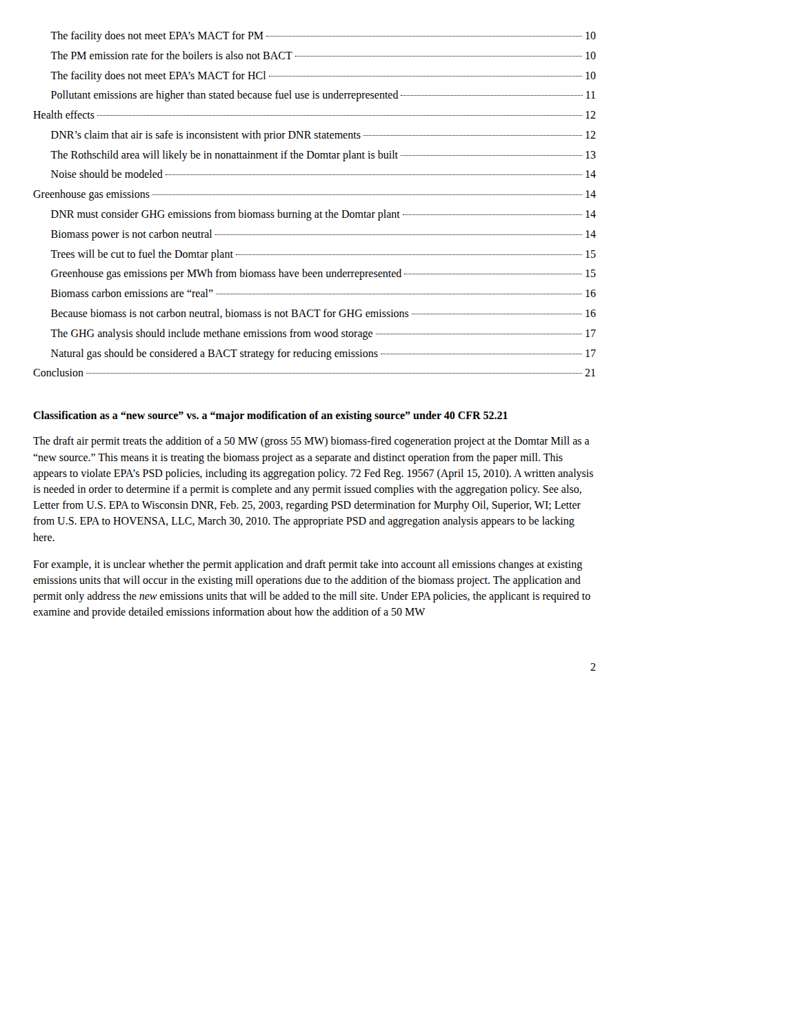The facility does not meet EPA’s MACT for PM 10
The PM emission rate for the boilers is also not BACT 10
The facility does not meet EPA’s MACT for HCl 10
Pollutant emissions are higher than stated because fuel use is underrepresented 11
Health effects 12
DNR’s claim that air is safe is inconsistent with prior DNR statements 12
The Rothschild area will likely be in nonattainment if the Domtar plant is built 13
Noise should be modeled 14
Greenhouse gas emissions 14
DNR must consider GHG emissions from biomass burning at the Domtar plant 14
Biomass power is not carbon neutral 14
Trees will be cut to fuel the Domtar plant 15
Greenhouse gas emissions per MWh from biomass have been underrepresented 15
Biomass carbon emissions are “real” 16
Because biomass is not carbon neutral, biomass is not BACT for GHG emissions 16
The GHG analysis should include methane emissions from wood storage 17
Natural gas should be considered a BACT strategy for reducing emissions 17
Conclusion 21
Classification as a “new source” vs. a “major modification of an existing source” under 40 CFR 52.21
The draft air permit treats the addition of a 50 MW (gross 55 MW) biomass-fired cogeneration project at the Domtar Mill as a “new source.” This means it is treating the biomass project as a separate and distinct operation from the paper mill. This appears to violate EPA’s PSD policies, including its aggregation policy. 72 Fed Reg. 19567 (April 15, 2010). A written analysis is needed in order to determine if a permit is complete and any permit issued complies with the aggregation policy. See also, Letter from U.S. EPA to Wisconsin DNR, Feb. 25, 2003, regarding PSD determination for Murphy Oil, Superior, WI; Letter from U.S. EPA to HOVENSA, LLC, March 30, 2010. The appropriate PSD and aggregation analysis appears to be lacking here.
For example, it is unclear whether the permit application and draft permit take into account all emissions changes at existing emissions units that will occur in the existing mill operations due to the addition of the biomass project. The application and permit only address the new emissions units that will be added to the mill site. Under EPA policies, the applicant is required to examine and provide detailed emissions information about how the addition of a 50 MW
2